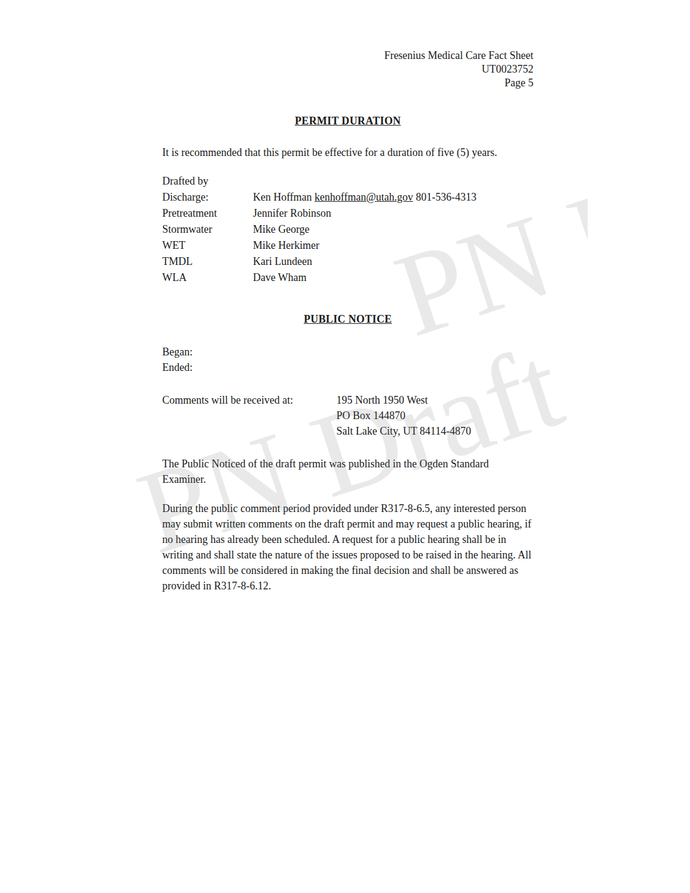PN Draft
PN Draft
Fresenius Medical Care Fact Sheet
UT0023752
Page 5
PERMIT DURATION
It is recommended that this permit be effective for a duration of five (5) years.
| Drafted by | |
| Discharge: | Ken Hoffman kenhoffman@utah.gov 801-536-4313 |
| Pretreatment | Jennifer Robinson |
| Stormwater | Mike George |
| WET | Mike Herkimer |
| TMDL | Kari Lundeen |
| WLA | Dave Wham |
PUBLIC NOTICE
Began:
Ended:
Comments will be received at:
195 North 1950 West
PO Box 144870
Salt Lake City, UT 84114-4870
The Public Noticed of the draft permit was published in the Ogden Standard Examiner.
During the public comment period provided under R317-8-6.5, any interested person may submit written comments on the draft permit and may request a public hearing, if no hearing has already been scheduled. A request for a public hearing shall be in writing and shall state the nature of the issues proposed to be raised in the hearing. All comments will be considered in making the final decision and shall be answered as provided in R317-8-6.12.